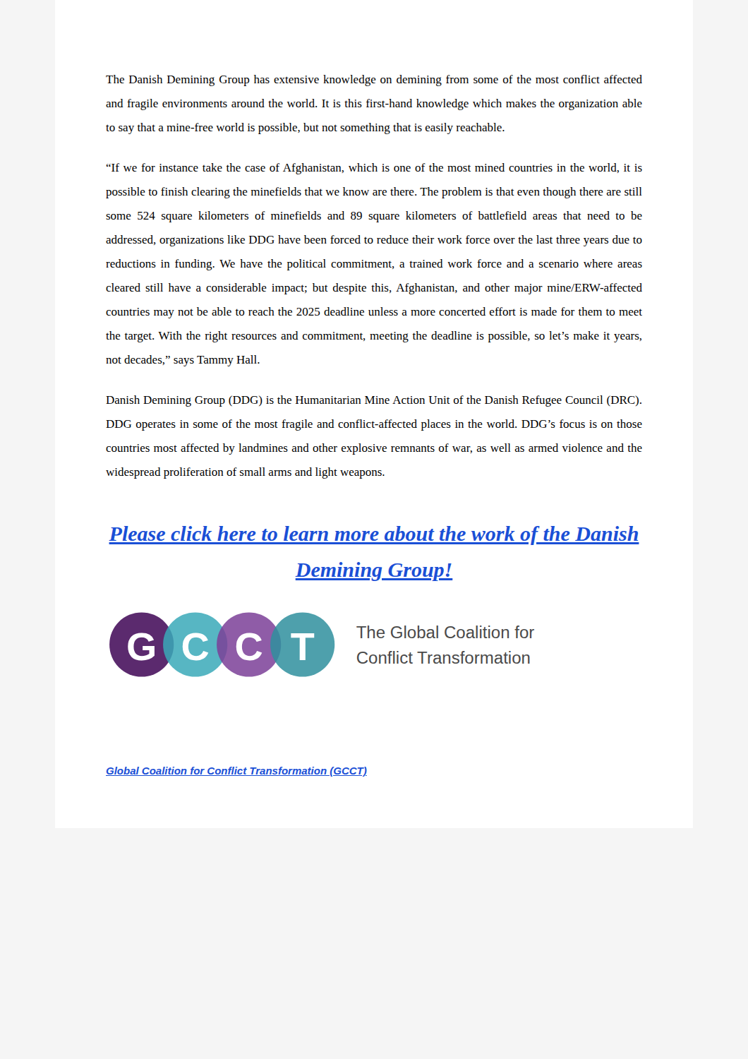The Danish Demining Group has extensive knowledge on demining from some of the most conflict affected and fragile environments around the world. It is this first-hand knowledge which makes the organization able to say that a mine-free world is possible, but not something that is easily reachable.
“If we for instance take the case of Afghanistan, which is one of the most mined countries in the world, it is possible to finish clearing the minefields that we know are there. The problem is that even though there are still some 524 square kilometers of minefields and 89 square kilometers of battlefield areas that need to be addressed, organizations like DDG have been forced to reduce their work force over the last three years due to reductions in funding. We have the political commitment, a trained work force and a scenario where areas cleared still have a considerable impact; but despite this, Afghanistan, and other major mine/ERW-affected countries may not be able to reach the 2025 deadline unless a more concerted effort is made for them to meet the target. With the right resources and commitment, meeting the deadline is possible, so let’s make it years, not decades,” says Tammy Hall.
Danish Demining Group (DDG) is the Humanitarian Mine Action Unit of the Danish Refugee Council (DRC). DDG operates in some of the most fragile and conflict-affected places in the world. DDG’s focus is on those countries most affected by landmines and other explosive remnants of war, as well as armed violence and the widespread proliferation of small arms and light weapons.
Please click here to learn more about the work of the Danish Demining Group!
G C C T The Global Coalition for Conflict Transformation
Global Coalition for Conflict Transformation (GCCT)